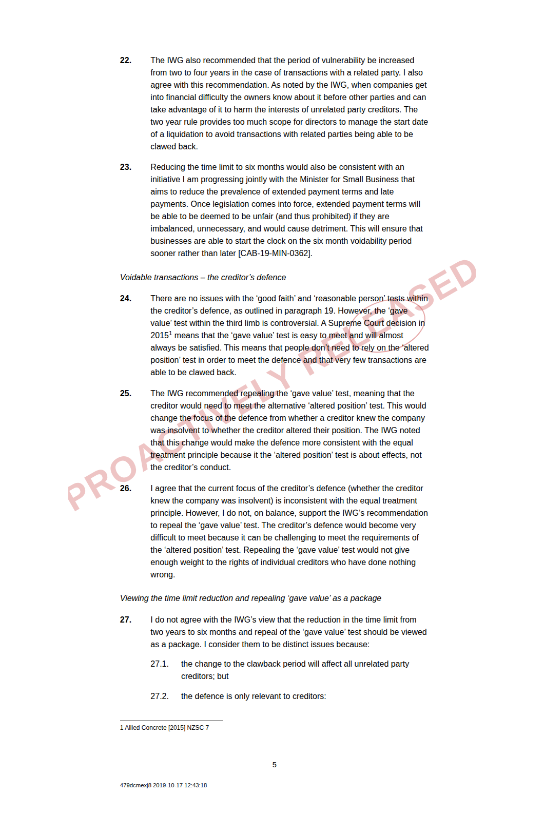PROACTIVELY RELEASED
22. The IWG also recommended that the period of vulnerability be increased from two to four years in the case of transactions with a related party. I also agree with this recommendation. As noted by the IWG, when companies get into financial difficulty the owners know about it before other parties and can take advantage of it to harm the interests of unrelated party creditors. The two year rule provides too much scope for directors to manage the start date of a liquidation to avoid transactions with related parties being able to be clawed back.
23. Reducing the time limit to six months would also be consistent with an initiative I am progressing jointly with the Minister for Small Business that aims to reduce the prevalence of extended payment terms and late payments. Once legislation comes into force, extended payment terms will be able to be deemed to be unfair (and thus prohibited) if they are imbalanced, unnecessary, and would cause detriment. This will ensure that businesses are able to start the clock on the six month voidability period sooner rather than later [CAB-19-MIN-0362].
Voidable transactions – the creditor’s defence
24. There are no issues with the ‘good faith’ and ‘reasonable person’ tests within the creditor’s defence, as outlined in paragraph 19. However, the ‘gave value’ test within the third limb is controversial. A Supreme Court decision in 20151 means that the ‘gave value’ test is easy to meet and will almost always be satisfied. This means that people don’t need to rely on the ‘altered position’ test in order to meet the defence and that very few transactions are able to be clawed back.
25. The IWG recommended repealing the ‘gave value’ test, meaning that the creditor would need to meet the alternative ‘altered position’ test. This would change the focus of the defence from whether a creditor knew the company was insolvent to whether the creditor altered their position. The IWG noted that this change would make the defence more consistent with the equal treatment principle because it the ‘altered position’ test is about effects, not the creditor’s conduct.
26. I agree that the current focus of the creditor’s defence (whether the creditor knew the company was insolvent) is inconsistent with the equal treatment principle. However, I do not, on balance, support the IWG’s recommendation to repeal the ‘gave value’ test. The creditor’s defence would become very difficult to meet because it can be challenging to meet the requirements of the ‘altered position’ test. Repealing the ‘gave value’ test would not give enough weight to the rights of individual creditors who have done nothing wrong.
Viewing the time limit reduction and repealing ‘gave value’ as a package
27. I do not agree with the IWG’s view that the reduction in the time limit from two years to six months and repeal of the ‘gave value’ test should be viewed as a package. I consider them to be distinct issues because:
27.1. the change to the clawback period will affect all unrelated party creditors; but
27.2. the defence is only relevant to creditors:
1 Allied Concrete [2015] NZSC 7
5
479dcmexj8 2019-10-17 12:43:18